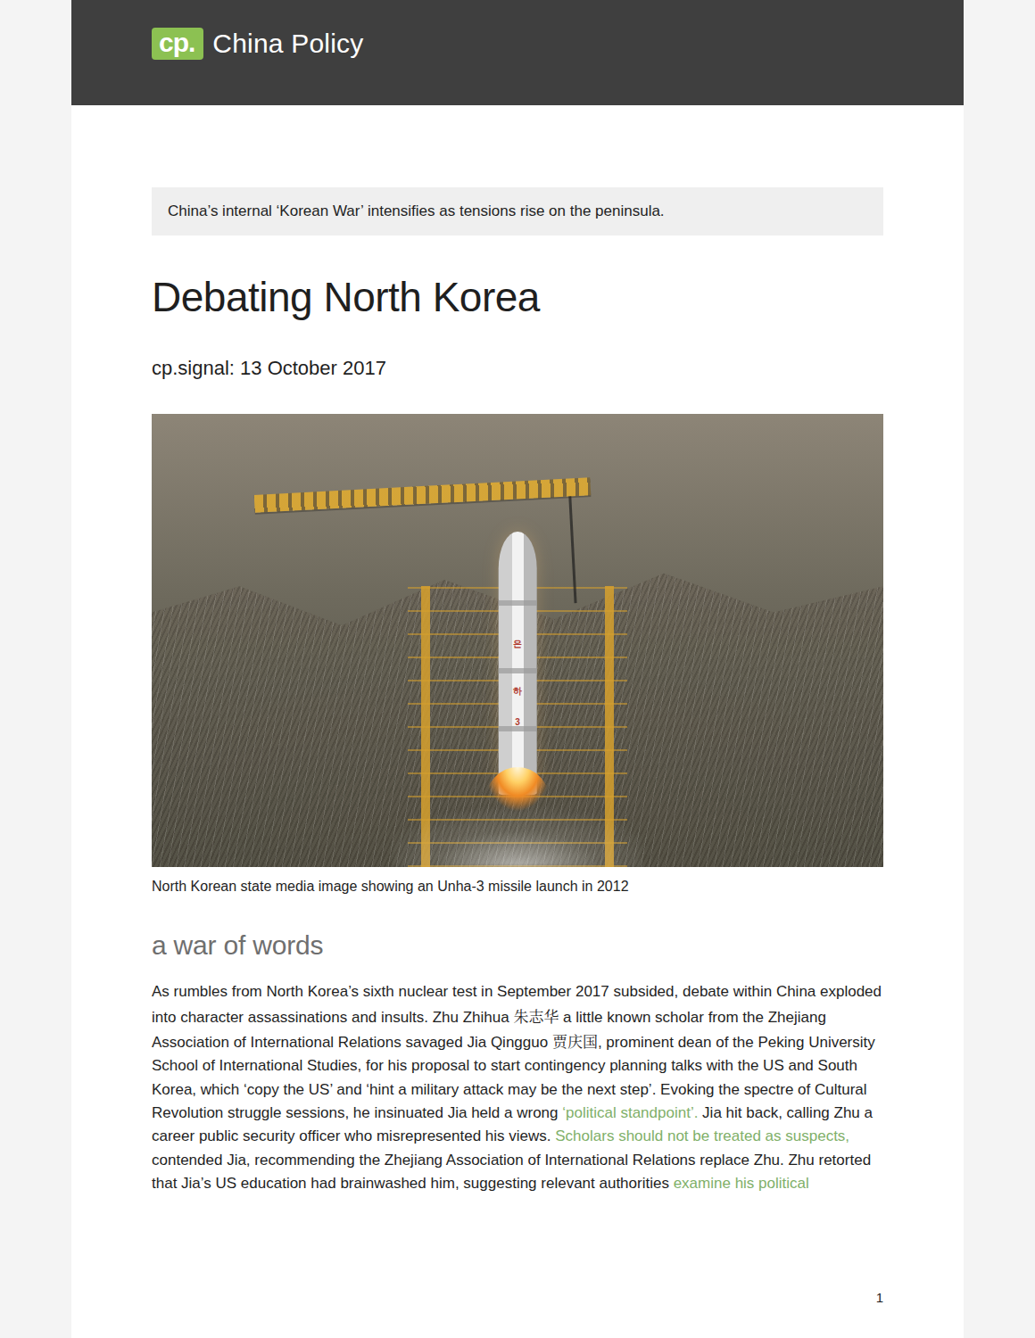cp. China Policy
China’s internal ‘Korean War’ intensifies as tensions rise on the peninsula.
Debating North Korea
cp.signal: 13 October 2017
은 하 3
North Korean state media image showing an Unha-3 missile launch in 2012
a war of words
As rumbles from North Korea’s sixth nuclear test in September 2017 subsided, debate within China exploded into character assassinations and insults. Zhu Zhihua 朱志华 a little known scholar from the Zhejiang Association of International Relations savaged Jia Qingguo 贾庆国, prominent dean of the Peking University School of International Studies, for his proposal to start contingency planning talks with the US and South Korea, which ‘copy the US’ and ‘hint a military attack may be the next step’. Evoking the spectre of Cultural Revolution struggle sessions, he insinuated Jia held a wrong ‘political standpoint’. Jia hit back, calling Zhu a career public security officer who misrepresented his views. Scholars should not be treated as suspects, contended Jia, recommending the Zhejiang Association of International Relations replace Zhu. Zhu retorted that Jia’s US education had brainwashed him, suggesting relevant authorities examine his political
1